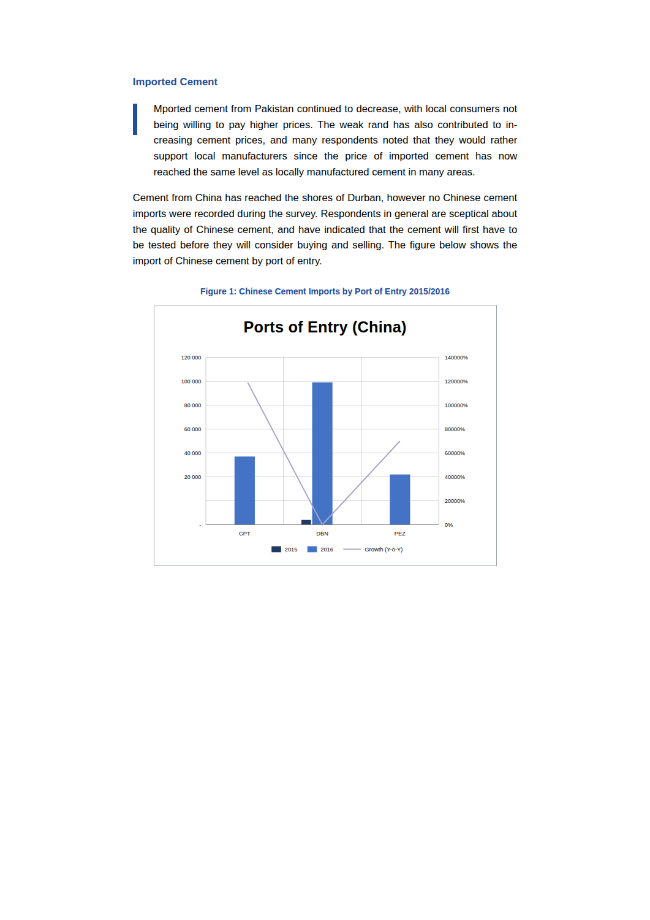Imported Cement
Mported cement from Pakistan continued to decrease, with local consumers not being willing to pay higher prices. The weak rand has also contributed to increasing cement prices, and many respondents noted that they would rather support local manufacturers since the price of imported cement has now reached the same level as locally manufactured cement in many areas.
Cement from China has reached the shores of Durban, however no Chinese cement imports were recorded during the survey. Respondents in general are sceptical about the quality of Chinese cement, and have indicated that the cement will first have to be tested before they will consider buying and selling. The figure below shows the import of Chinese cement by port of entry.
Figure 1: Chinese Cement Imports by Port of Entry 2015/2016
Ports of Entry (China)
120 000 100 000 80 000 60 000 40 000 20 000 - 140000% 120000% 100000% 80000% 60000% 40000% 20000% 0% CPT DBN PEZ 2015 2016 Growth (Y-o-Y)